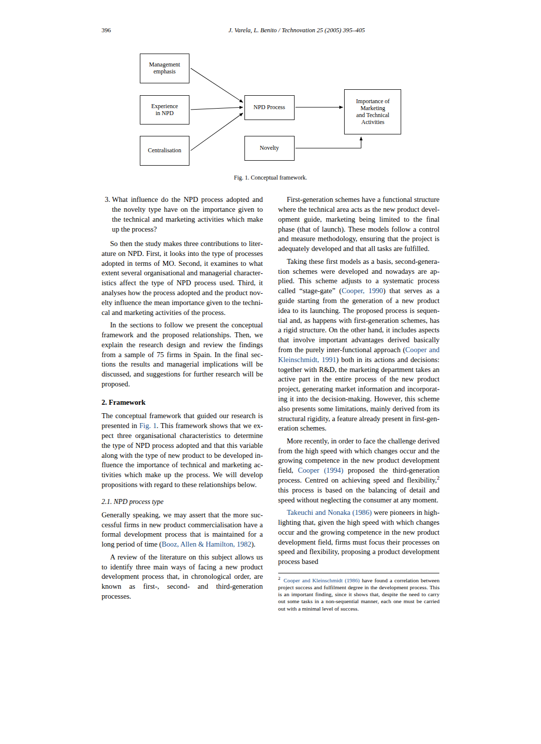396
J. Varela, L. Benito / Technovation 25 (2005) 395–405
Management
emphasis
Experience
in NPD
Centralisation
NPD Process
Novelty
Importance of
Marketing
and Technical
Activities
Fig. 1. Conceptual framework.
What influence do the NPD process adopted and the novelty type have on the importance given to the technical and marketing activities which make up the process?
So then the study makes three contributions to literature on NPD. First, it looks into the type of processes adopted in terms of MO. Second, it examines to what extent several organisational and managerial characteristics affect the type of NPD process used. Third, it analyses how the process adopted and the product novelty influence the mean importance given to the technical and marketing activities of the process.
In the sections to follow we present the conceptual framework and the proposed relationships. Then, we explain the research design and review the findings from a sample of 75 firms in Spain. In the final sections the results and managerial implications will be discussed, and suggestions for further research will be proposed.
2. Framework
The conceptual framework that guided our research is presented in Fig. 1. This framework shows that we expect three organisational characteristics to determine the type of NPD process adopted and that this variable along with the type of new product to be developed influence the importance of technical and marketing activities which make up the process. We will develop propositions with regard to these relationships below.
2.1. NPD process type
Generally speaking, we may assert that the more successful firms in new product commercialisation have a formal development process that is maintained for a long period of time (Booz, Allen & Hamilton, 1982).
A review of the literature on this subject allows us to identify three main ways of facing a new product development process that, in chronological order, are known as first-, second- and third-generation processes.
First-generation schemes have a functional structure where the technical area acts as the new product development guide, marketing being limited to the final phase (that of launch). These models follow a control and measure methodology, ensuring that the project is adequately developed and that all tasks are fulfilled.
Taking these first models as a basis, second-generation schemes were developed and nowadays are applied. This scheme adjusts to a systematic process called “stage-gate” (Cooper, 1990) that serves as a guide starting from the generation of a new product idea to its launching. The proposed process is sequential and, as happens with first-generation schemes, has a rigid structure. On the other hand, it includes aspects that involve important advantages derived basically from the purely inter-functional approach (Cooper and Kleinschmidt, 1991) both in its actions and decisions: together with R&D, the marketing department takes an active part in the entire process of the new product project, generating market information and incorporating it into the decision-making. However, this scheme also presents some limitations, mainly derived from its structural rigidity, a feature already present in first-generation schemes.
More recently, in order to face the challenge derived from the high speed with which changes occur and the growing competence in the new product development field, Cooper (1994) proposed the third-generation process. Centred on achieving speed and flexibility,2 this process is based on the balancing of detail and speed without neglecting the consumer at any moment.
Takeuchi and Nonaka (1986) were pioneers in highlighting that, given the high speed with which changes occur and the growing competence in the new product development field, firms must focus their processes on speed and flexibility, proposing a product development process based
2 Cooper and Kleinschmidt (1986) have found a correlation between project success and fulfilment degree in the development process. This is an important finding, since it shows that, despite the need to carry out some tasks in a non-sequential manner, each one must be carried out with a minimal level of success.